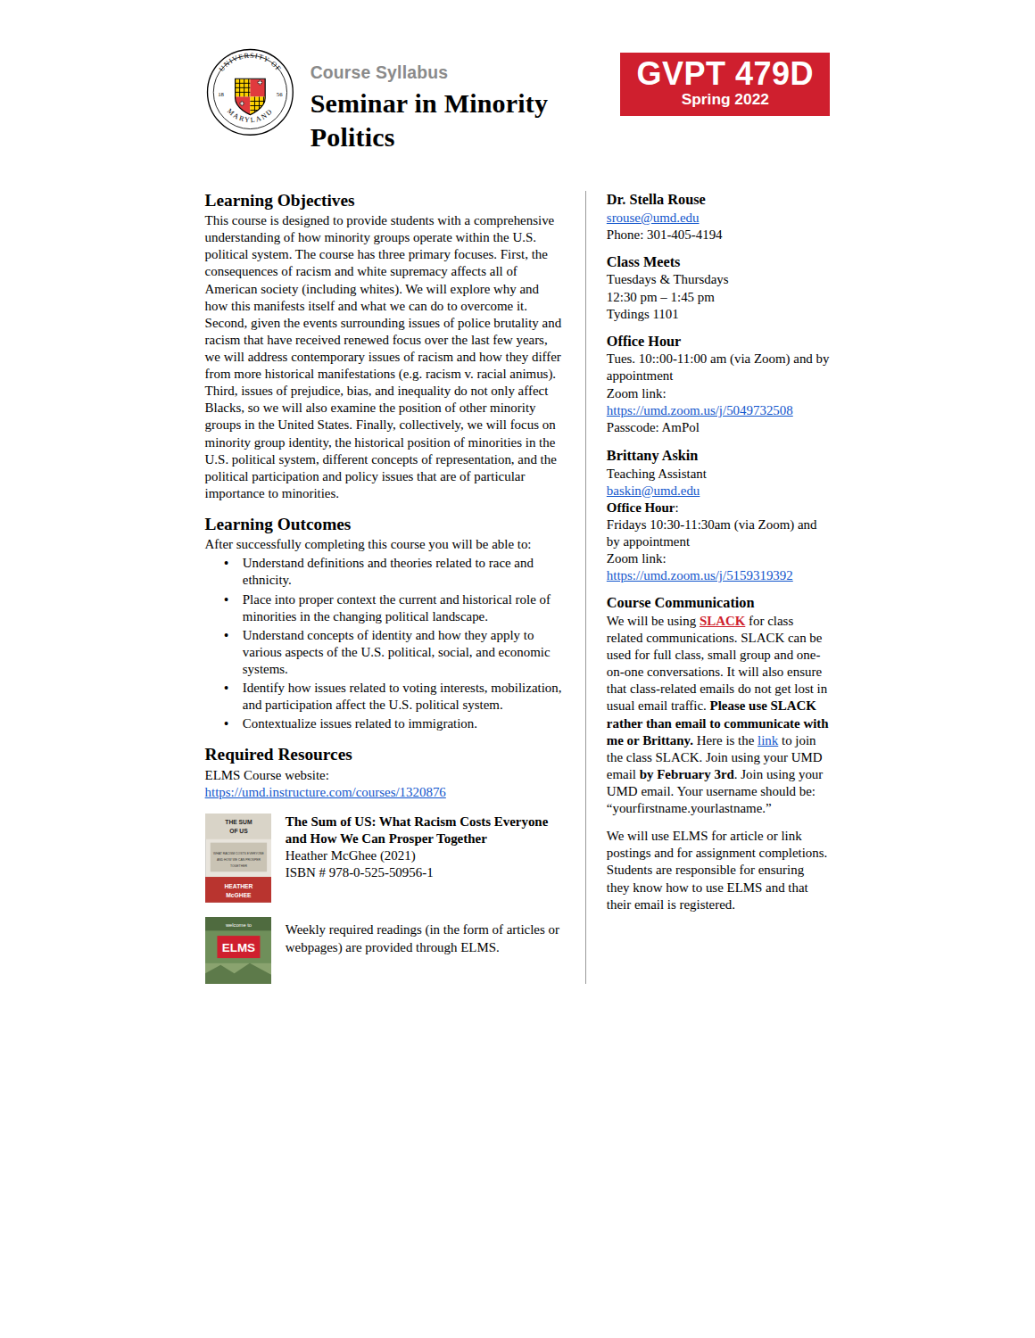UNIVERSITY OF MARYLAND 18 56
Course Syllabus
Seminar in Minority Politics
GVPT 479D
Spring 2022
Learning Objectives
This course is designed to provide students with a comprehensive understanding of how minority groups operate within the U.S. political system. The course has three primary focuses. First, the consequences of racism and white supremacy affects all of American society (including whites). We will explore why and how this manifests itself and what we can do to overcome it. Second, given the events surrounding issues of police brutality and racism that have received renewed focus over the last few years, we will address contemporary issues of racism and how they differ from more historical manifestations (e.g. racism v. racial animus). Third, issues of prejudice, bias, and inequality do not only affect Blacks, so we will also examine the position of other minority groups in the United States. Finally, collectively, we will focus on minority group identity, the historical position of minorities in the U.S. political system, different concepts of representation, and the political participation and policy issues that are of particular importance to minorities.
Learning Outcomes
After successfully completing this course you will be able to:
Understand definitions and theories related to race and ethnicity.
Place into proper context the current and historical role of minorities in the changing political landscape.
Understand concepts of identity and how they apply to various aspects of the U.S. political, social, and economic systems.
Identify how issues related to voting interests, mobilization, and participation affect the U.S. political system.
Contextualize issues related to immigration.
Required Resources
ELMS Course website:
https://umd.instructure.com/courses/1320876
THE SUM OF US WHAT RACISM COSTS EVERYONE AND HOW WE CAN PROSPER TOGETHER HEATHER McGHEE
The Sum of US: What Racism Costs Everyone and How We Can Prosper Together
Heather McGhee (2021)
ISBN # 978-0-525-50956-1
welcome to ELMS
Weekly required readings (in the form of articles or webpages) are provided through ELMS.
Dr. Stella Rouse
srouse@umd.edu
Phone: 301-405-4194
Class Meets
Tuesdays & Thursdays
12:30 pm – 1:45 pm
Tydings 1101
Office Hour
Tues. 10::00-11:00 am (via Zoom) and by appointment
Zoom link:
https://umd.zoom.us/j/5049732508
Passcode: AmPol
Brittany Askin
Teaching Assistant
baskin@umd.edu
Office Hour:
Fridays 10:30-11:30am (via Zoom) and by appointment
Zoom link:
https://umd.zoom.us/j/5159319392
Course Communication
We will be using SLACK for class related communications. SLACK can be used for full class, small group and one-on-one conversations. It will also ensure that class-related emails do not get lost in usual email traffic. Please use SLACK rather than email to communicate with me or Brittany. Here is the link to join the class SLACK. Join using your UMD email by February 3rd. Join using your UMD email. Your username should be: “yourfirstname.yourlastname.”
We will use ELMS for article or link postings and for assignment completions. Students are responsible for ensuring they know how to use ELMS and that their email is registered.